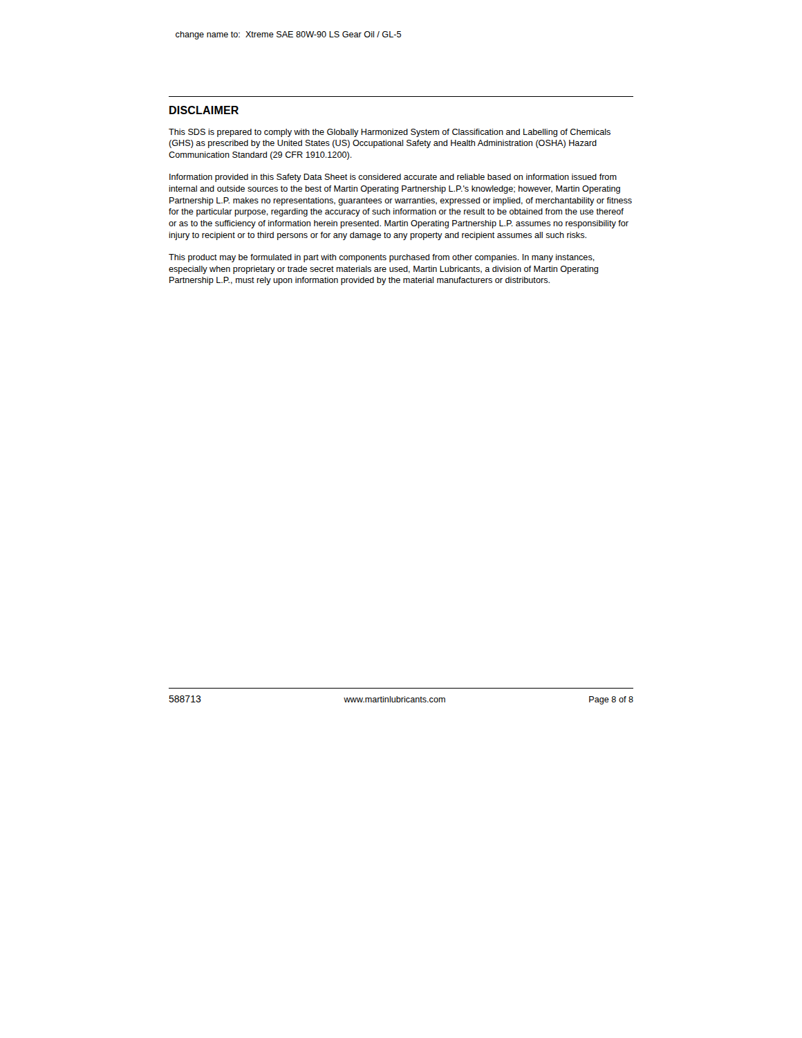change name to: Xtreme SAE 80W-90 LS Gear Oil / GL-5
DISCLAIMER
This SDS is prepared to comply with the Globally Harmonized System of Classification and Labelling of Chemicals (GHS) as prescribed by the United States (US) Occupational Safety and Health Administration (OSHA) Hazard Communication Standard (29 CFR 1910.1200).
Information provided in this Safety Data Sheet is considered accurate and reliable based on information issued from internal and outside sources to the best of Martin Operating Partnership L.P.'s knowledge; however, Martin Operating Partnership L.P. makes no representations, guarantees or warranties, expressed or implied, of merchantability or fitness for the particular purpose, regarding the accuracy of such information or the result to be obtained from the use thereof or as to the sufficiency of information herein presented. Martin Operating Partnership L.P. assumes no responsibility for injury to recipient or to third persons or for any damage to any property and recipient assumes all such risks.
This product may be formulated in part with components purchased from other companies. In many instances, especially when proprietary or trade secret materials are used, Martin Lubricants, a division of Martin Operating Partnership L.P., must rely upon information provided by the material manufacturers or distributors.
588713
www.martinlubricants.com
Page 8 of 8